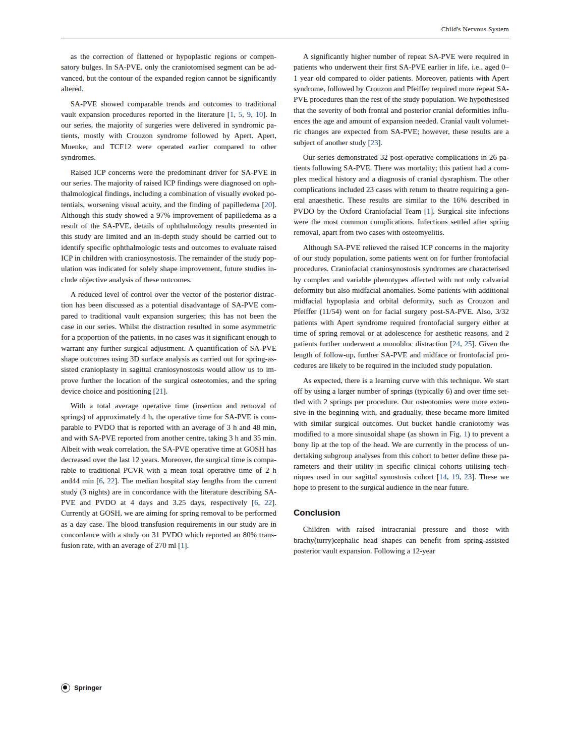Child's Nervous System
as the correction of flattened or hypoplastic regions or compensatory bulges. In SA-PVE, only the craniotomised segment can be advanced, but the contour of the expanded region cannot be significantly altered.
SA-PVE showed comparable trends and outcomes to traditional vault expansion procedures reported in the literature [1, 5, 9, 10]. In our series, the majority of surgeries were delivered in syndromic patients, mostly with Crouzon syndrome followed by Apert. Apert, Muenke, and TCF12 were operated earlier compared to other syndromes.
Raised ICP concerns were the predominant driver for SA-PVE in our series. The majority of raised ICP findings were diagnosed on ophthalmological findings, including a combination of visually evoked potentials, worsening visual acuity, and the finding of papilledema [20]. Although this study showed a 97% improvement of papilledema as a result of the SA-PVE, details of ophthalmology results presented in this study are limited and an in-depth study should be carried out to identify specific ophthalmologic tests and outcomes to evaluate raised ICP in children with craniosynostosis. The remainder of the study population was indicated for solely shape improvement, future studies include objective analysis of these outcomes.
A reduced level of control over the vector of the posterior distraction has been discussed as a potential disadvantage of SA-PVE compared to traditional vault expansion surgeries; this has not been the case in our series. Whilst the distraction resulted in some asymmetric for a proportion of the patients, in no cases was it significant enough to warrant any further surgical adjustment. A quantification of SA-PVE shape outcomes using 3D surface analysis as carried out for spring-assisted cranioplasty in sagittal craniosynostosis would allow us to improve further the location of the surgical osteotomies, and the spring device choice and positioning [21].
With a total average operative time (insertion and removal of springs) of approximately 4 h, the operative time for SA-PVE is comparable to PVDO that is reported with an average of 3 h and 48 min, and with SA-PVE reported from another centre, taking 3 h and 35 min. Albeit with weak correlation, the SA-PVE operative time at GOSH has decreased over the last 12 years. Moreover, the surgical time is comparable to traditional PCVR with a mean total operative time of 2 h and44 min [6, 22]. The median hospital stay lengths from the current study (3 nights) are in concordance with the literature describing SA-PVE and PVDO at 4 days and 3.25 days, respectively [6, 22]. Currently at GOSH, we are aiming for spring removal to be performed as a day case. The blood transfusion requirements in our study are in concordance with a study on 31 PVDO which reported an 80% transfusion rate, with an average of 270 ml [1].
A significantly higher number of repeat SA-PVE were required in patients who underwent their first SA-PVE earlier in life, i.e., aged 0–1 year old compared to older patients. Moreover, patients with Apert syndrome, followed by Crouzon and Pfeiffer required more repeat SA-PVE procedures than the rest of the study population. We hypothesised that the severity of both frontal and posterior cranial deformities influences the age and amount of expansion needed. Cranial vault volumetric changes are expected from SA-PVE; however, these results are a subject of another study [23].
Our series demonstrated 32 post-operative complications in 26 patients following SA-PVE. There was mortality; this patient had a complex medical history and a diagnosis of cranial dysraphism. The other complications included 23 cases with return to theatre requiring a general anaesthetic. These results are similar to the 16% described in PVDO by the Oxford Craniofacial Team [1]. Surgical site infections were the most common complications. Infections settled after spring removal, apart from two cases with osteomyelitis.
Although SA-PVE relieved the raised ICP concerns in the majority of our study population, some patients went on for further frontofacial procedures. Craniofacial craniosynostosis syndromes are characterised by complex and variable phenotypes affected with not only calvarial deformity but also midfacial anomalies. Some patients with additional midfacial hypoplasia and orbital deformity, such as Crouzon and Pfeiffer (11/54) went on for facial surgery post-SA-PVE. Also, 3/32 patients with Apert syndrome required frontofacial surgery either at time of spring removal or at adolescence for aesthetic reasons, and 2 patients further underwent a monobloc distraction [24, 25]. Given the length of follow-up, further SA-PVE and midface or frontofacial procedures are likely to be required in the included study population.
As expected, there is a learning curve with this technique. We start off by using a larger number of springs (typically 6) and over time settled with 2 springs per procedure. Our osteotomies were more extensive in the beginning with, and gradually, these became more limited with similar surgical outcomes. Out bucket handle craniotomy was modified to a more sinusoidal shape (as shown in Fig. 1) to prevent a bony lip at the top of the head. We are currently in the process of undertaking subgroup analyses from this cohort to better define these parameters and their utility in specific clinical cohorts utilising techniques used in our sagittal synostosis cohort [14, 19, 23]. These we hope to present to the surgical audience in the near future.
Conclusion
Children with raised intracranial pressure and those with brachy(turry)cephalic head shapes can benefit from spring-assisted posterior vault expansion. Following a 12-year
Springer